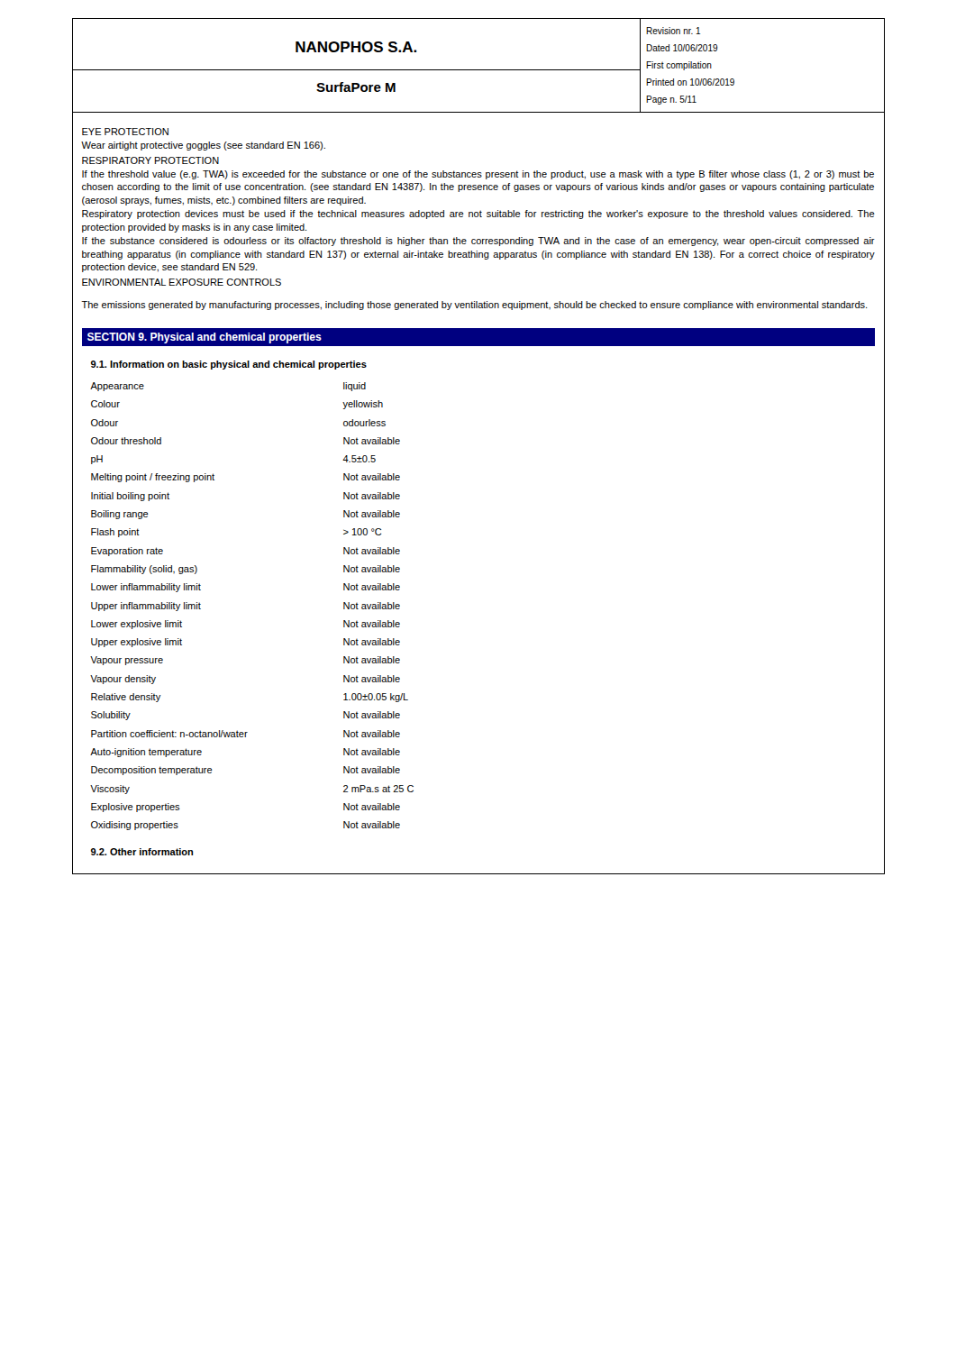NANOPHOS S.A.
SurfaPore M
Revision nr. 1
Dated 10/06/2019
First compilation
Printed on 10/06/2019
Page n. 5/11
EYE PROTECTION
Wear airtight protective goggles (see standard EN 166).
RESPIRATORY PROTECTION
If the threshold value (e.g. TWA) is exceeded for the substance or one of the substances present in the product, use a mask with a type B filter whose class (1, 2 or 3) must be chosen according to the limit of use concentration. (see standard EN 14387). In the presence of gases or vapours of various kinds and/or gases or vapours containing particulate (aerosol sprays, fumes, mists, etc.) combined filters are required.
Respiratory protection devices must be used if the technical measures adopted are not suitable for restricting the worker's exposure to the threshold values considered. The protection provided by masks is in any case limited.
If the substance considered is odourless or its olfactory threshold is higher than the corresponding TWA and in the case of an emergency, wear open-circuit compressed air breathing apparatus (in compliance with standard EN 137) or external air-intake breathing apparatus (in compliance with standard EN 138). For a correct choice of respiratory protection device, see standard EN 529.
ENVIRONMENTAL EXPOSURE CONTROLS
The emissions generated by manufacturing processes, including those generated by ventilation equipment, should be checked to ensure compliance with environmental standards.
SECTION 9. Physical and chemical properties
9.1. Information on basic physical and chemical properties
| Appearance | liquid |
| Colour | yellowish |
| Odour | odourless |
| Odour threshold | Not available |
| pH | 4.5±0.5 |
| Melting point / freezing point | Not available |
| Initial boiling point | Not available |
| Boiling range | Not available |
| Flash point | > 100 °C |
| Evaporation rate | Not available |
| Flammability (solid, gas) | Not available |
| Lower inflammability limit | Not available |
| Upper inflammability limit | Not available |
| Lower explosive limit | Not available |
| Upper explosive limit | Not available |
| Vapour pressure | Not available |
| Vapour density | Not available |
| Relative density | 1.00±0.05 kg/L |
| Solubility | Not available |
| Partition coefficient: n-octanol/water | Not available |
| Auto-ignition temperature | Not available |
| Decomposition temperature | Not available |
| Viscosity | 2 mPa.s at 25 C |
| Explosive properties | Not available |
| Oxidising properties | Not available |
9.2. Other information